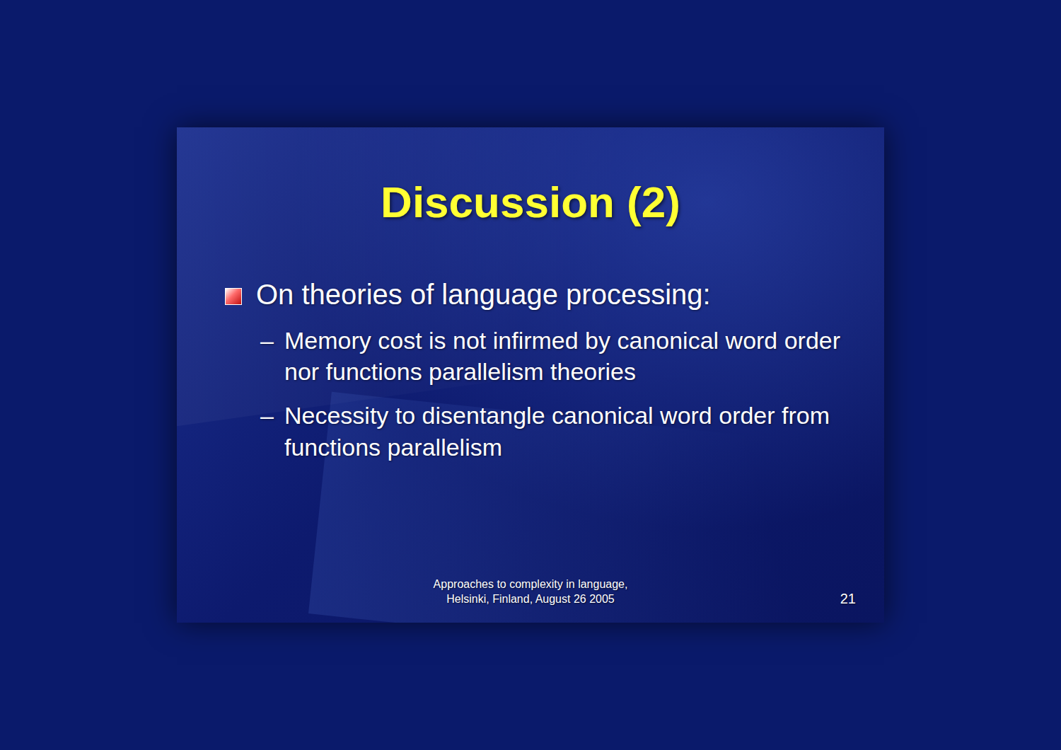Discussion (2)
On theories of language processing:
Memory cost is not infirmed by canonical word order nor functions parallelism theories
Necessity to disentangle canonical word order from functions parallelism
Approaches to complexity in language,
Helsinki, Finland, August 26 2005
21